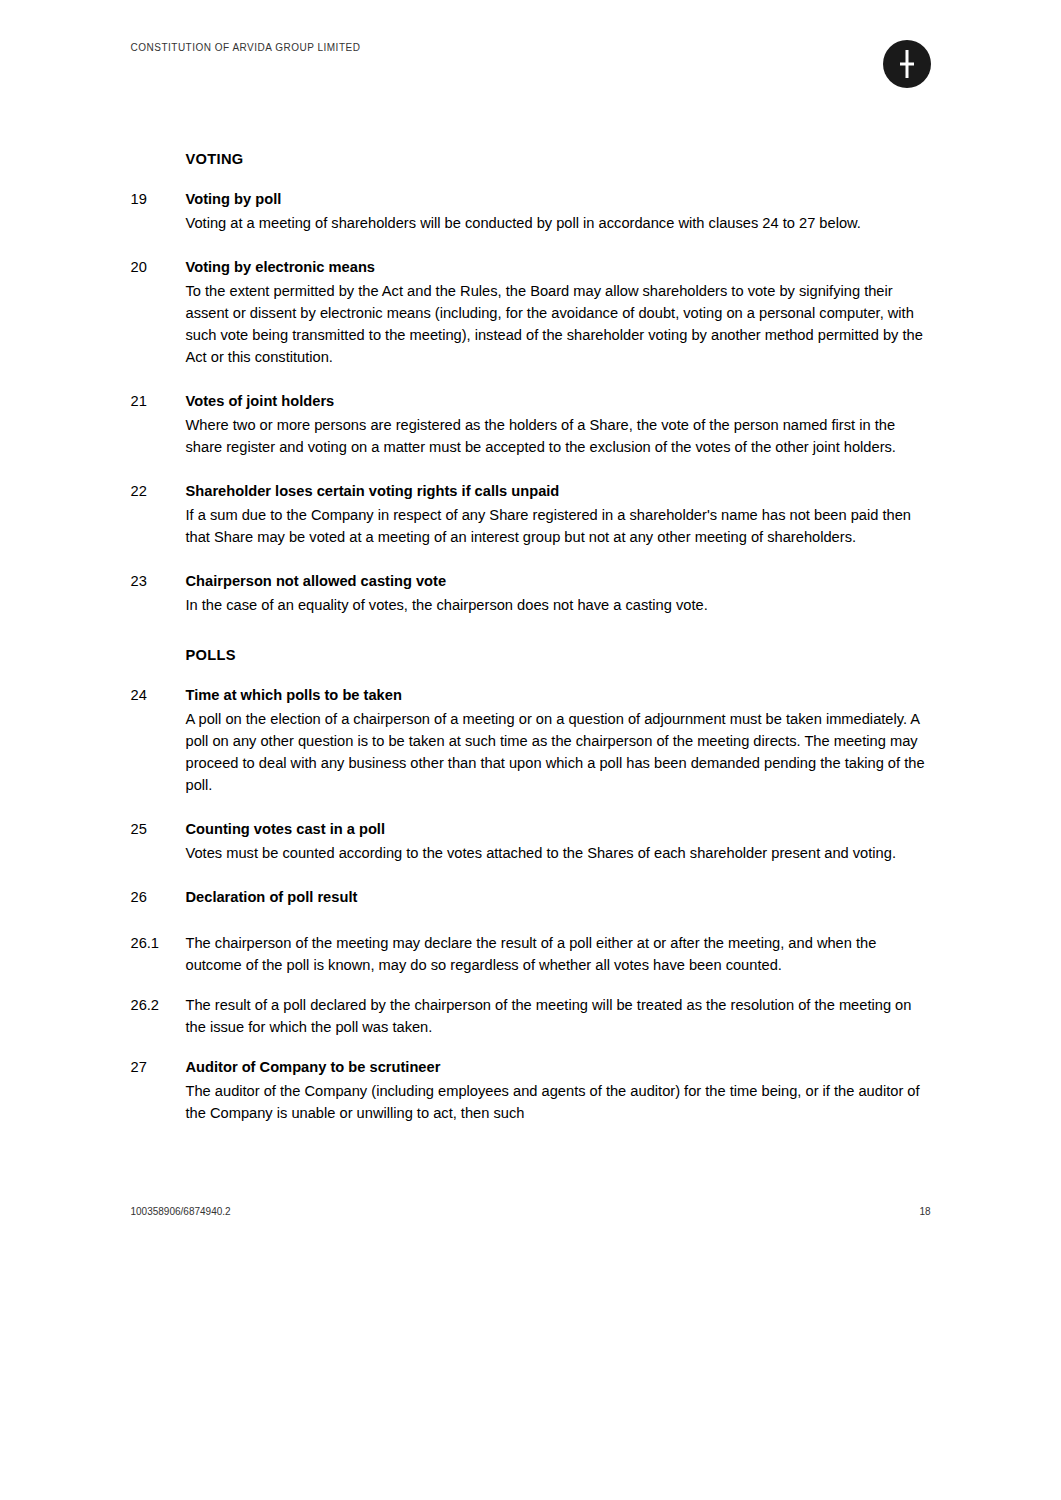Constitution of Arvida Group Limited
VOTING
19
Voting by poll
Voting at a meeting of shareholders will be conducted by poll in accordance with clauses 24 to 27 below.
20
Voting by electronic means
To the extent permitted by the Act and the Rules, the Board may allow shareholders to vote by signifying their assent or dissent by electronic means (including, for the avoidance of doubt, voting on a personal computer, with such vote being transmitted to the meeting), instead of the shareholder voting by another method permitted by the Act or this constitution.
21
Votes of joint holders
Where two or more persons are registered as the holders of a Share, the vote of the person named first in the share register and voting on a matter must be accepted to the exclusion of the votes of the other joint holders.
22
Shareholder loses certain voting rights if calls unpaid
If a sum due to the Company in respect of any Share registered in a shareholder's name has not been paid then that Share may be voted at a meeting of an interest group but not at any other meeting of shareholders.
23
Chairperson not allowed casting vote
In the case of an equality of votes, the chairperson does not have a casting vote.
POLLS
24
Time at which polls to be taken
A poll on the election of a chairperson of a meeting or on a question of adjournment must be taken immediately. A poll on any other question is to be taken at such time as the chairperson of the meeting directs. The meeting may proceed to deal with any business other than that upon which a poll has been demanded pending the taking of the poll.
25
Counting votes cast in a poll
Votes must be counted according to the votes attached to the Shares of each shareholder present and voting.
26
Declaration of poll result
26.1
The chairperson of the meeting may declare the result of a poll either at or after the meeting, and when the outcome of the poll is known, may do so regardless of whether all votes have been counted.
26.2
The result of a poll declared by the chairperson of the meeting will be treated as the resolution of the meeting on the issue for which the poll was taken.
27
Auditor of Company to be scrutineer
The auditor of the Company (including employees and agents of the auditor) for the time being, or if the auditor of the Company is unable or unwilling to act, then such
100358906/6874940.2
18